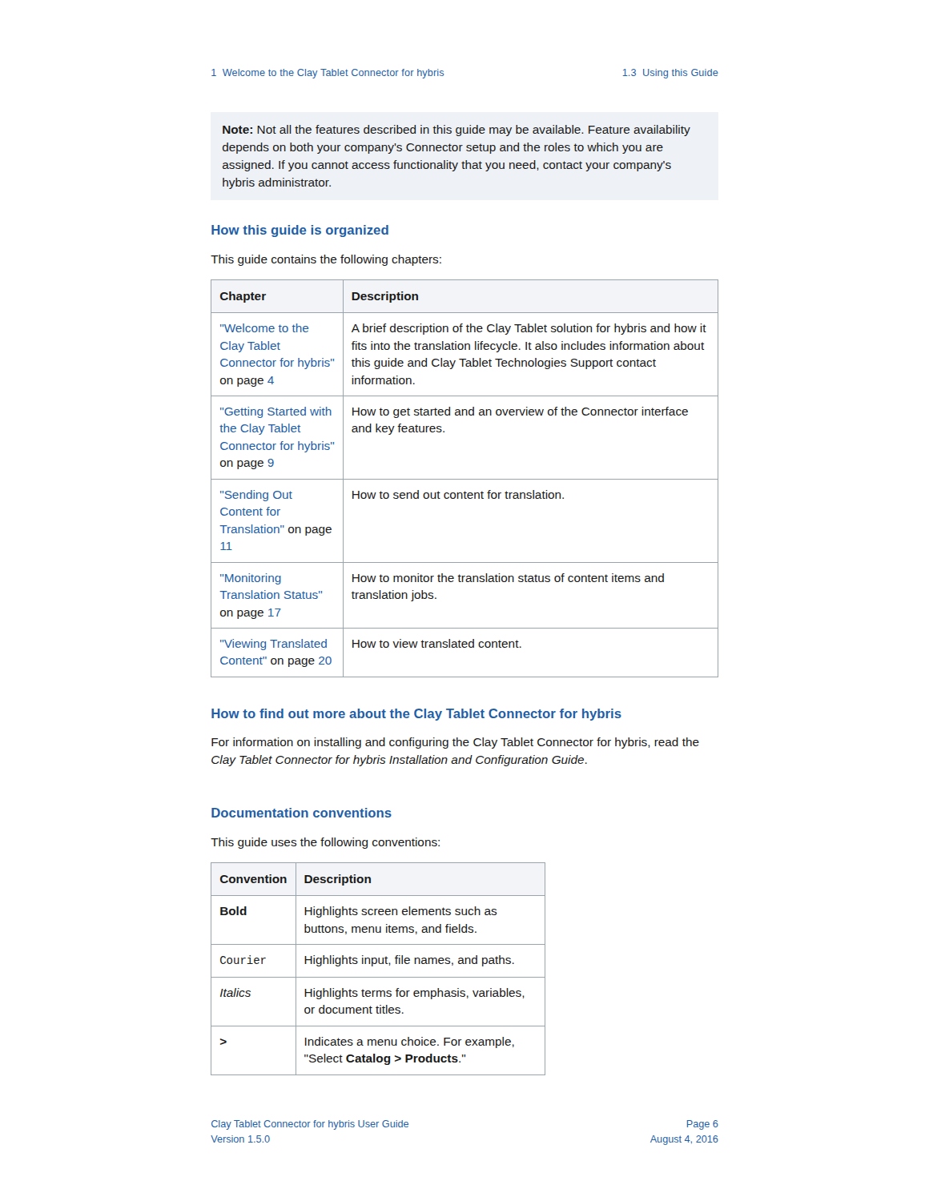1 Welcome to the Clay Tablet Connector for hybris
1.3 Using this Guide
Note: Not all the features described in this guide may be available. Feature availability depends on both your company's Connector setup and the roles to which you are assigned. If you cannot access functionality that you need, contact your company's hybris administrator.
How this guide is organized
This guide contains the following chapters:
| Chapter | Description |
| --- | --- |
| "Welcome to the Clay Tablet Connector for hybris" on page 4 | A brief description of the Clay Tablet solution for hybris and how it fits into the translation lifecycle. It also includes information about this guide and Clay Tablet Technologies Support contact information. |
| "Getting Started with the Clay Tablet Connector for hybris" on page 9 | How to get started and an overview of the Connector interface and key features. |
| "Sending Out Content for Translation" on page 11 | How to send out content for translation. |
| "Monitoring Translation Status" on page 17 | How to monitor the translation status of content items and translation jobs. |
| "Viewing Translated Content" on page 20 | How to view translated content. |
How to find out more about the Clay Tablet Connector for hybris
For information on installing and configuring the Clay Tablet Connector for hybris, read the Clay Tablet Connector for hybris Installation and Configuration Guide.
Documentation conventions
This guide uses the following conventions:
| Convention | Description |
| --- | --- |
| Bold | Highlights screen elements such as buttons, menu items, and fields. |
| Courier | Highlights input, file names, and paths. |
| Italics | Highlights terms for emphasis, variables, or document titles. |
| > | Indicates a menu choice. For example, "Select Catalog > Products ." |
Clay Tablet Connector for hybris User Guide
Version 1.5.0
Page 6
August 4, 2016